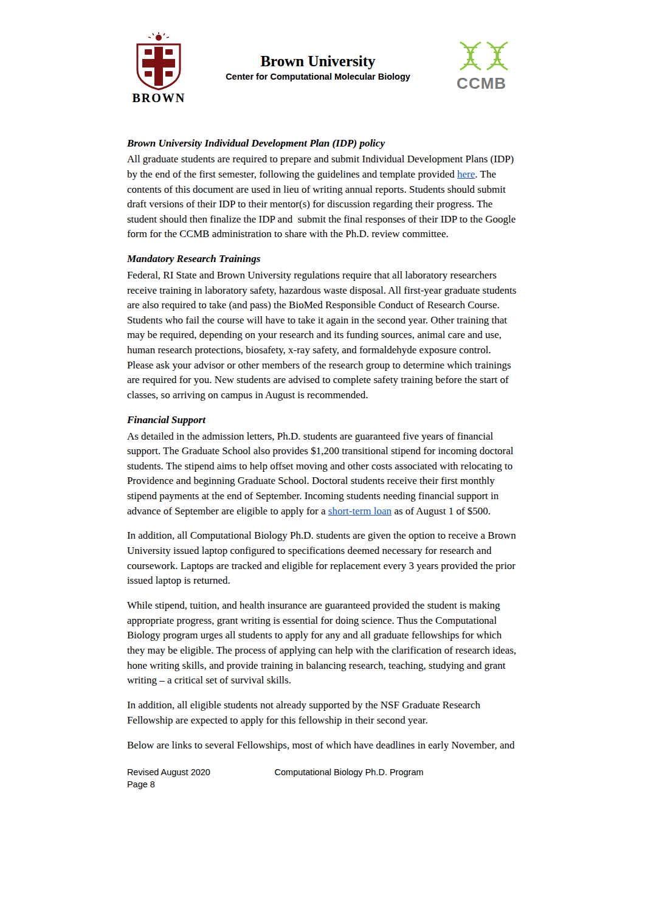BROWN
Brown University
Center for Computational Molecular Biology
CCMB
Brown University Individual Development Plan (IDP) policy
All graduate students are required to prepare and submit Individual Development Plans (IDP) by the end of the first semester, following the guidelines and template provided here. The contents of this document are used in lieu of writing annual reports. Students should submit draft versions of their IDP to their mentor(s) for discussion regarding their progress. The student should then finalize the IDP and submit the final responses of their IDP to the Google form for the CCMB administration to share with the Ph.D. review committee.
Mandatory Research Trainings
Federal, RI State and Brown University regulations require that all laboratory researchers receive training in laboratory safety, hazardous waste disposal. All first-year graduate students are also required to take (and pass) the BioMed Responsible Conduct of Research Course. Students who fail the course will have to take it again in the second year. Other training that may be required, depending on your research and its funding sources, animal care and use, human research protections, biosafety, x-ray safety, and formaldehyde exposure control. Please ask your advisor or other members of the research group to determine which trainings are required for you. New students are advised to complete safety training before the start of classes, so arriving on campus in August is recommended.
Financial Support
As detailed in the admission letters, Ph.D. students are guaranteed five years of financial support. The Graduate School also provides $1,200 transitional stipend for incoming doctoral students. The stipend aims to help offset moving and other costs associated with relocating to Providence and beginning Graduate School. Doctoral students receive their first monthly stipend payments at the end of September. Incoming students needing financial support in advance of September are eligible to apply for a short-term loan as of August 1 of $500.
In addition, all Computational Biology Ph.D. students are given the option to receive a Brown University issued laptop configured to specifications deemed necessary for research and coursework. Laptops are tracked and eligible for replacement every 3 years provided the prior issued laptop is returned.
While stipend, tuition, and health insurance are guaranteed provided the student is making appropriate progress, grant writing is essential for doing science. Thus the Computational Biology program urges all students to apply for any and all graduate fellowships for which they may be eligible. The process of applying can help with the clarification of research ideas, hone writing skills, and provide training in balancing research, teaching, studying and grant writing – a critical set of survival skills.
In addition, all eligible students not already supported by the NSF Graduate Research Fellowship are expected to apply for this fellowship in their second year.
Below are links to several Fellowships, most of which have deadlines in early November, and
Revised August 2020
Computational Biology Ph.D. Program
Page 8